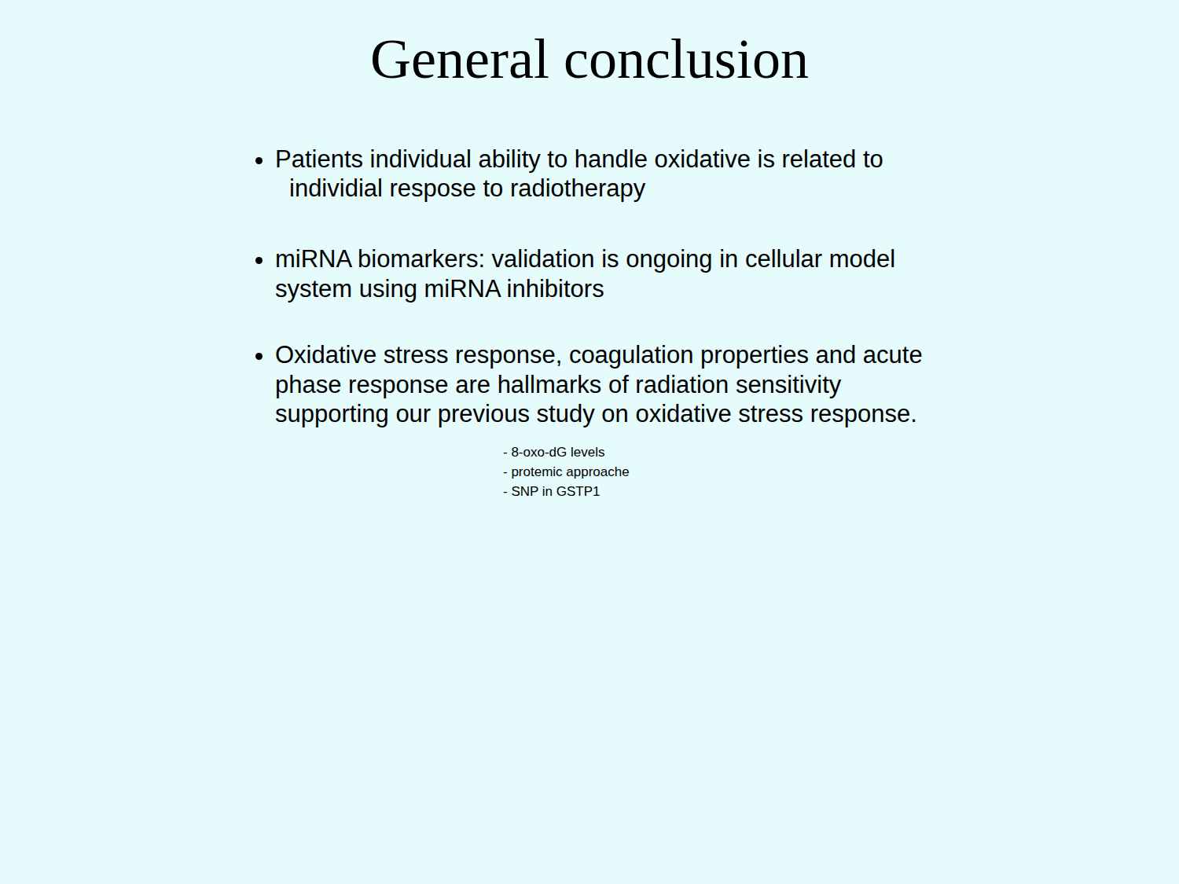General conclusion
Patients individual ability to handle oxidative is related toindividial respose to radiotherapy
miRNA biomarkers: validation is ongoing in cellular model system using miRNA inhibitors
Oxidative stress response, coagulation properties and acute phase response are hallmarks of radiation sensitivity supporting our previous study on oxidative stress response.
- 8-oxo-dG levels
- protemic approache
- SNP in GSTP1